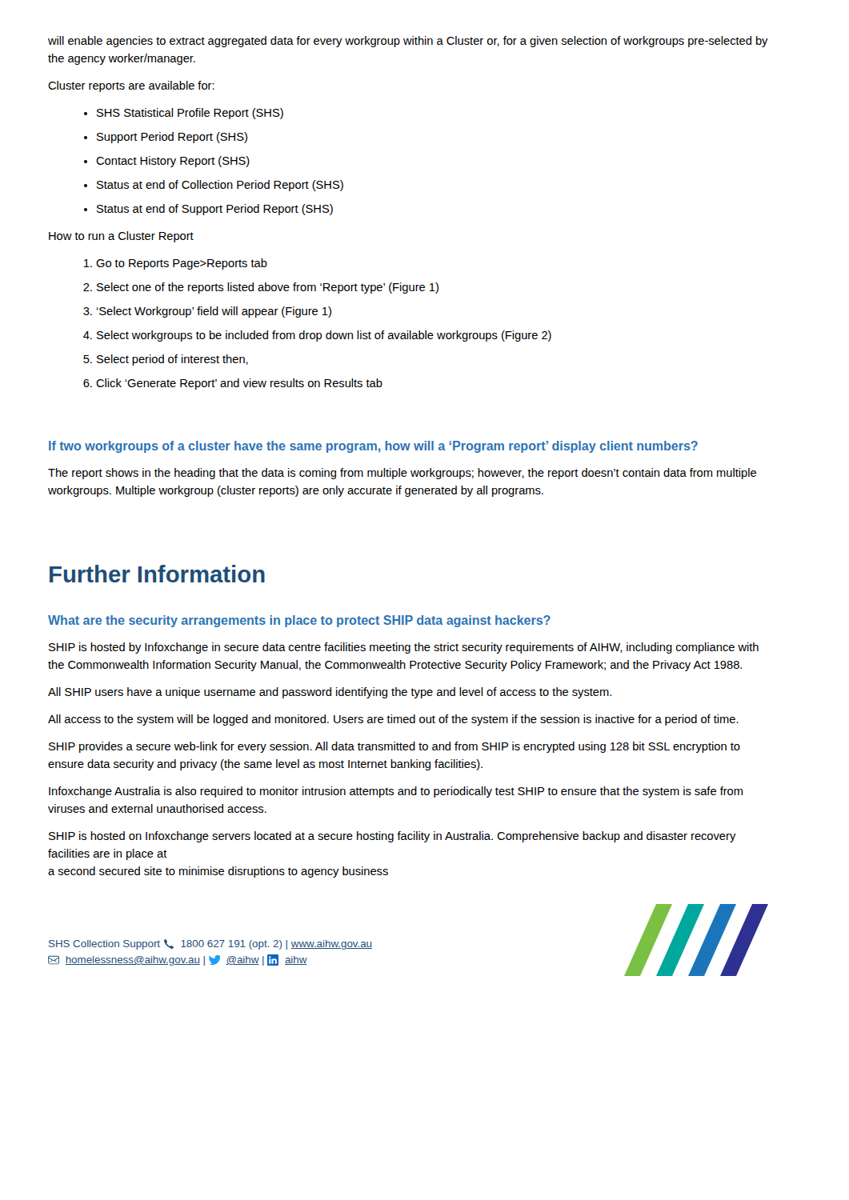will enable agencies to extract aggregated data for every workgroup within a Cluster or, for a given selection of workgroups pre-selected by the agency worker/manager.
Cluster reports are available for:
SHS Statistical Profile Report (SHS)
Support Period Report (SHS)
Contact History Report (SHS)
Status at end of Collection Period Report (SHS)
Status at end of Support Period Report (SHS)
How to run a Cluster Report
Go to Reports Page>Reports tab
Select one of the reports listed above from ‘Report type’ (Figure 1)
‘Select Workgroup’ field will appear (Figure 1)
Select workgroups to be included from drop down list of available workgroups (Figure 2)
Select period of interest then,
Click ‘Generate Report’ and view results on Results tab
If two workgroups of a cluster have the same program, how will a ‘Program report’ display client numbers?
The report shows in the heading that the data is coming from multiple workgroups; however, the report doesn’t contain data from multiple workgroups. Multiple workgroup (cluster reports) are only accurate if generated by all programs.
Further Information
What are the security arrangements in place to protect SHIP data against hackers?
SHIP is hosted by Infoxchange in secure data centre facilities meeting the strict security requirements of AIHW, including compliance with the Commonwealth Information Security Manual, the Commonwealth Protective Security Policy Framework; and the Privacy Act 1988.
All SHIP users have a unique username and password identifying the type and level of access to the system.
All access to the system will be logged and monitored. Users are timed out of the system if the session is inactive for a period of time.
SHIP provides a secure web-link for every session. All data transmitted to and from SHIP is encrypted using 128 bit SSL encryption to ensure data security and privacy (the same level as most Internet banking facilities).
Infoxchange Australia is also required to monitor intrusion attempts and to periodically test SHIP to ensure that the system is safe from viruses and external unauthorised access.
SHIP is hosted on Infoxchange servers located at a secure hosting facility in Australia. Comprehensive backup and disaster recovery facilities are in place at
a second secured site to minimise disruptions to agency business
SHS Collection Support 1800 627 191 (opt. 2) | www.aihw.gov.au homelessness@aihw.gov.au | @aihw | aihw